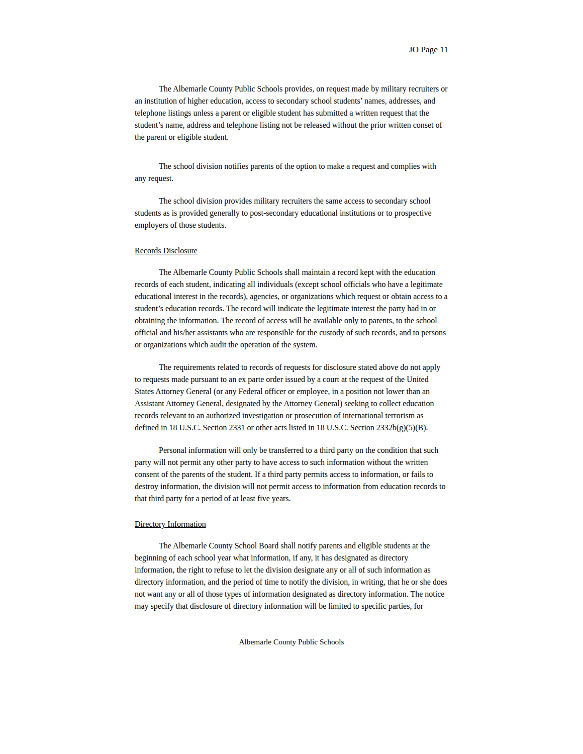JO Page 11
The Albemarle County Public Schools provides, on request made by military recruiters or an institution of higher education, access to secondary school students’ names, addresses, and telephone listings unless a parent or eligible student has submitted a written request that the student’s name, address and telephone listing not be released without the prior written conset of the parent or eligible student.
The school division notifies parents of the option to make a request and complies with any request.
The school division provides military recruiters the same access to secondary school students as is provided generally to post-secondary educational institutions or to prospective employers of those students.
Records Disclosure
The Albemarle County Public Schools shall maintain a record kept with the education records of each student, indicating all individuals (except school officials who have a legitimate educational interest in the records), agencies, or organizations which request or obtain access to a student’s education records. The record will indicate the legitimate interest the party had in or obtaining the information. The record of access will be available only to parents, to the school official and his/her assistants who are responsible for the custody of such records, and to persons or organizations which audit the operation of the system.
The requirements related to records of requests for disclosure stated above do not apply to requests made pursuant to an ex parte order issued by a court at the request of the United States Attorney General (or any Federal officer or employee, in a position not lower than an Assistant Attorney General, designated by the Attorney General) seeking to collect education records relevant to an authorized investigation or prosecution of international terrorism as defined in 18 U.S.C. Section 2331 or other acts listed in 18 U.S.C. Section 2332b(g)(5)(B).
Personal information will only be transferred to a third party on the condition that such party will not permit any other party to have access to such information without the written consent of the parents of the student. If a third party permits access to information, or fails to destroy information, the division will not permit access to information from education records to that third party for a period of at least five years.
Directory Information
The Albemarle County School Board shall notify parents and eligible students at the beginning of each school year what information, if any, it has designated as directory information, the right to refuse to let the division designate any or all of such information as directory information, and the period of time to notify the division, in writing, that he or she does not want any or all of those types of information designated as directory information. The notice may specify that disclosure of directory information will be limited to specific parties, for
Albemarle County Public Schools